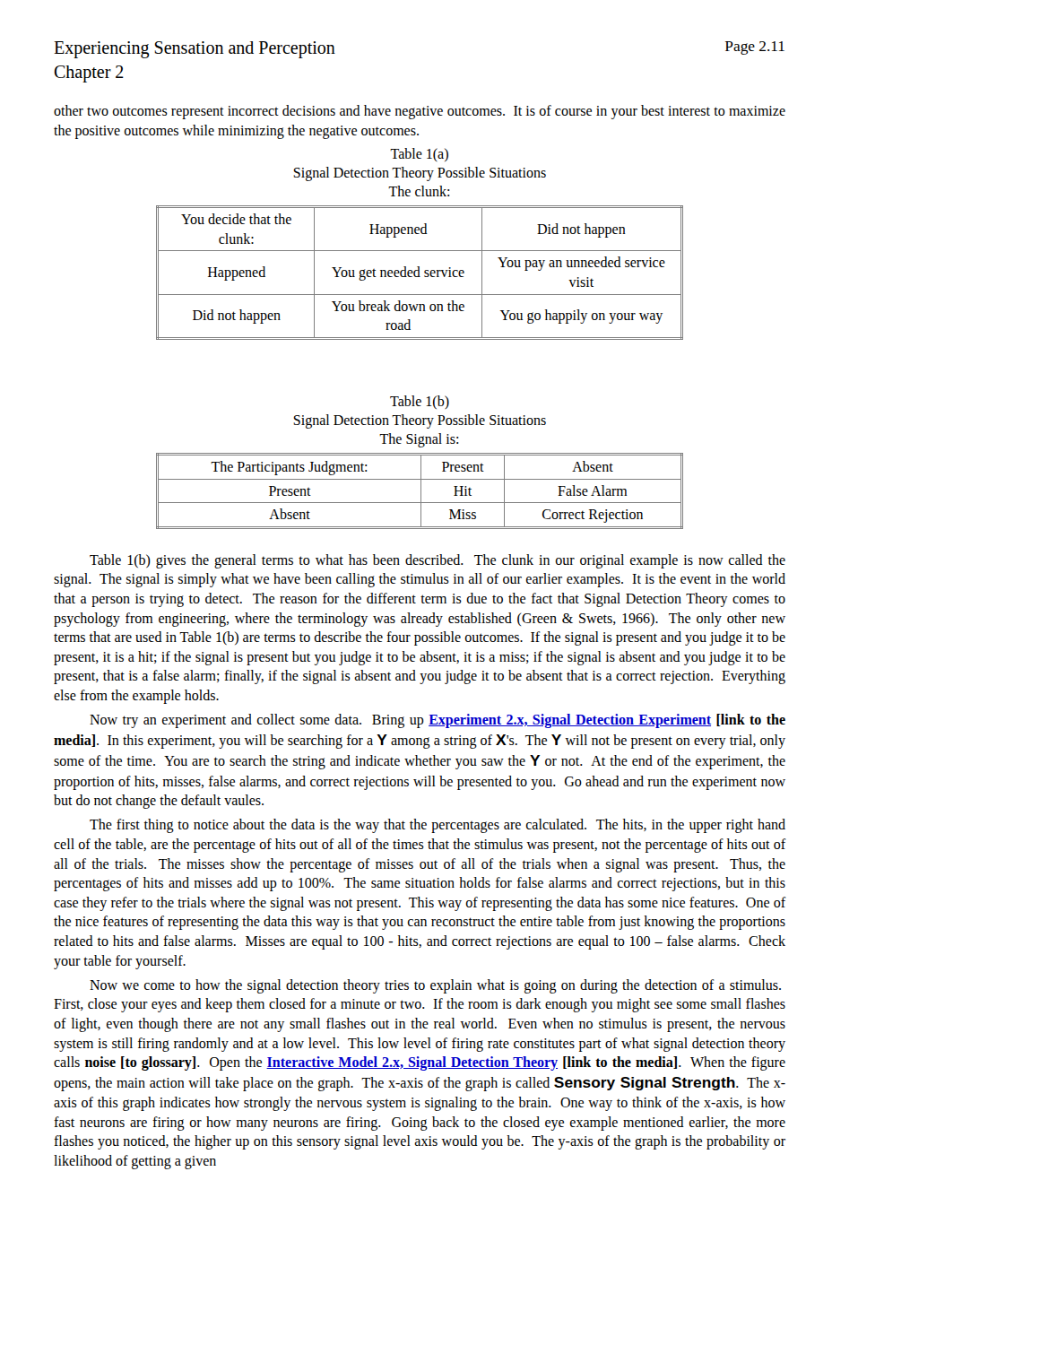Experiencing Sensation and Perception
Page 2.11
Chapter 2
other two outcomes represent incorrect decisions and have negative outcomes. It is of course in your best interest to maximize the positive outcomes while minimizing the negative outcomes.
Table 1(a)
Signal Detection Theory Possible Situations
The clunk:
| You decide that the clunk: | Happened | Did not happen |
| Happened | You get needed service | You pay an unneeded service visit |
| Did not happen | You break down on the road | You go happily on your way |
Table 1(b)
Signal Detection Theory Possible Situations
The Signal is:
| The Participants Judgment: | Present | Absent |
| Present | Hit | False Alarm |
| Absent | Miss | Correct Rejection |
Table 1(b) gives the general terms to what has been described. The clunk in our original example is now called the signal. The signal is simply what we have been calling the stimulus in all of our earlier examples. It is the event in the world that a person is trying to detect. The reason for the different term is due to the fact that Signal Detection Theory comes to psychology from engineering, where the terminology was already established (Green & Swets, 1966). The only other new terms that are used in Table 1(b) are terms to describe the four possible outcomes. If the signal is present and you judge it to be present, it is a hit; if the signal is present but you judge it to be absent, it is a miss; if the signal is absent and you judge it to be present, that is a false alarm; finally, if the signal is absent and you judge it to be absent that is a correct rejection. Everything else from the example holds.
Now try an experiment and collect some data. Bring up Experiment 2.x, Signal Detection Experiment [link to the media]. In this experiment, you will be searching for a Y among a string of X's. The Y will not be present on every trial, only some of the time. You are to search the string and indicate whether you saw the Y or not. At the end of the experiment, the proportion of hits, misses, false alarms, and correct rejections will be presented to you. Go ahead and run the experiment now but do not change the default vaules.
The first thing to notice about the data is the way that the percentages are calculated. The hits, in the upper right hand cell of the table, are the percentage of hits out of all of the times that the stimulus was present, not the percentage of hits out of all of the trials. The misses show the percentage of misses out of all of the trials when a signal was present. Thus, the percentages of hits and misses add up to 100%. The same situation holds for false alarms and correct rejections, but in this case they refer to the trials where the signal was not present. This way of representing the data has some nice features. One of the nice features of representing the data this way is that you can reconstruct the entire table from just knowing the proportions related to hits and false alarms. Misses are equal to 100 - hits, and correct rejections are equal to 100 – false alarms. Check your table for yourself.
Now we come to how the signal detection theory tries to explain what is going on during the detection of a stimulus. First, close your eyes and keep them closed for a minute or two. If the room is dark enough you might see some small flashes of light, even though there are not any small flashes out in the real world. Even when no stimulus is present, the nervous system is still firing randomly and at a low level. This low level of firing rate constitutes part of what signal detection theory calls noise [to glossary]. Open the Interactive Model 2.x, Signal Detection Theory [link to the media]. When the figure opens, the main action will take place on the graph. The x-axis of the graph is called Sensory Signal Strength. The x-axis of this graph indicates how strongly the nervous system is signaling to the brain. One way to think of the x-axis, is how fast neurons are firing or how many neurons are firing. Going back to the closed eye example mentioned earlier, the more flashes you noticed, the higher up on this sensory signal level axis would you be. The y-axis of the graph is the probability or likelihood of getting a given